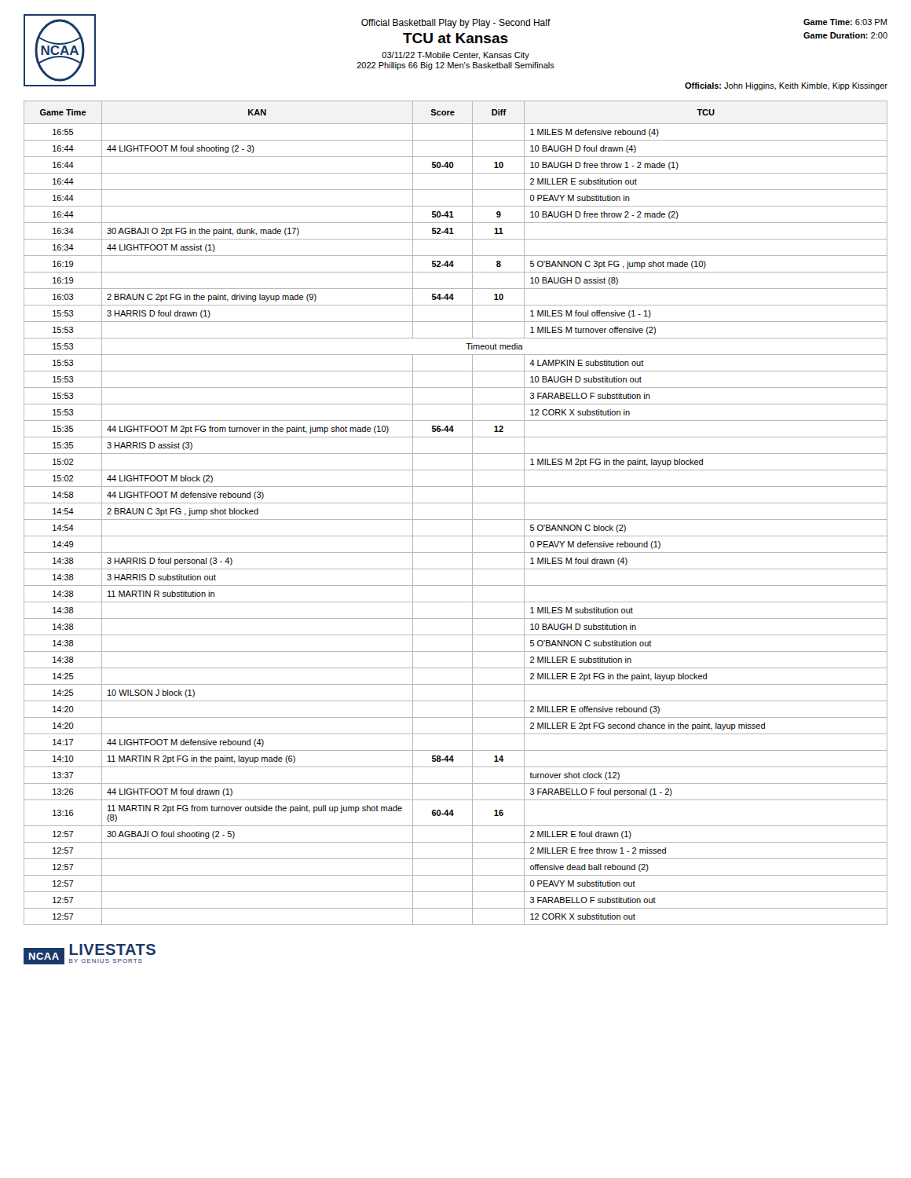NCAA
Game Time: 6:03 PM
Game Duration: 2:00
Official Basketball Play by Play - Second Half
TCU at Kansas
03/11/22 T-Mobile Center, Kansas City
2022 Phillips 66 Big 12 Men's Basketball Semifinals
Officials: John Higgins, Keith Kimble, Kipp Kissinger
| Game Time | KAN | Score | Diff | TCU |
| --- | --- | --- | --- | --- |
| 16:55 | | | | 1 MILES M defensive rebound (4) |
| 16:44 | 44 LIGHTFOOT M foul shooting (2 - 3) | | | 10 BAUGH D foul drawn (4) |
| 16:44 | | 50-40 | 10 | 10 BAUGH D free throw 1 - 2 made (1) |
| 16:44 | | | | 2 MILLER E substitution out |
| 16:44 | | | | 0 PEAVY M substitution in |
| 16:44 | | 50-41 | 9 | 10 BAUGH D free throw 2 - 2 made (2) |
| 16:34 | 30 AGBAJI O 2pt FG in the paint, dunk, made (17) | 52-41 | 11 | |
| 16:34 | 44 LIGHTFOOT M assist (1) | | | |
| 16:19 | | 52-44 | 8 | 5 O'BANNON C 3pt FG , jump shot made (10) |
| 16:19 | | | | 10 BAUGH D assist (8) |
| 16:03 | 2 BRAUN C 2pt FG in the paint, driving layup made (9) | 54-44 | 10 | |
| 15:53 | 3 HARRIS D foul drawn (1) | | | 1 MILES M foul offensive (1 - 1) |
| 15:53 | | | | 1 MILES M turnover offensive (2) |
| 15:53 | Timeout media |
| 15:53 | | | | 4 LAMPKIN E substitution out |
| 15:53 | | | | 10 BAUGH D substitution out |
| 15:53 | | | | 3 FARABELLO F substitution in |
| 15:53 | | | | 12 CORK X substitution in |
| 15:35 | 44 LIGHTFOOT M 2pt FG from turnover in the paint, jump shot made (10) | 56-44 | 12 | |
| 15:35 | 3 HARRIS D assist (3) | | | |
| 15:02 | | | | 1 MILES M 2pt FG in the paint, layup blocked |
| 15:02 | 44 LIGHTFOOT M block (2) | | | |
| 14:58 | 44 LIGHTFOOT M defensive rebound (3) | | | |
| 14:54 | 2 BRAUN C 3pt FG , jump shot blocked | | | |
| 14:54 | | | | 5 O'BANNON C block (2) |
| 14:49 | | | | 0 PEAVY M defensive rebound (1) |
| 14:38 | 3 HARRIS D foul personal (3 - 4) | | | 1 MILES M foul drawn (4) |
| 14:38 | 3 HARRIS D substitution out | | | |
| 14:38 | 11 MARTIN R substitution in | | | |
| 14:38 | | | | 1 MILES M substitution out |
| 14:38 | | | | 10 BAUGH D substitution in |
| 14:38 | | | | 5 O'BANNON C substitution out |
| 14:38 | | | | 2 MILLER E substitution in |
| 14:25 | | | | 2 MILLER E 2pt FG in the paint, layup blocked |
| 14:25 | 10 WILSON J block (1) | | | |
| 14:20 | | | | 2 MILLER E offensive rebound (3) |
| 14:20 | | | | 2 MILLER E 2pt FG second chance in the paint, layup missed |
| 14:17 | 44 LIGHTFOOT M defensive rebound (4) | | | |
| 14:10 | 11 MARTIN R 2pt FG in the paint, layup made (6) | 58-44 | 14 | |
| 13:37 | | | | turnover shot clock (12) |
| 13:26 | 44 LIGHTFOOT M foul drawn (1) | | | 3 FARABELLO F foul personal (1 - 2) |
| 13:16 | 11 MARTIN R 2pt FG from turnover outside the paint, pull up jump shot made (8) | 60-44 | 16 | |
| 12:57 | 30 AGBAJI O foul shooting (2 - 5) | | | 2 MILLER E foul drawn (1) |
| 12:57 | | | | 2 MILLER E free throw 1 - 2 missed |
| 12:57 | | | | offensive dead ball rebound (2) |
| 12:57 | | | | 0 PEAVY M substitution out |
| 12:57 | | | | 3 FARABELLO F substitution out |
| 12:57 | | | | 12 CORK X substitution out |
NCAA
LIVESTATS
BY GENIUS SPORTS